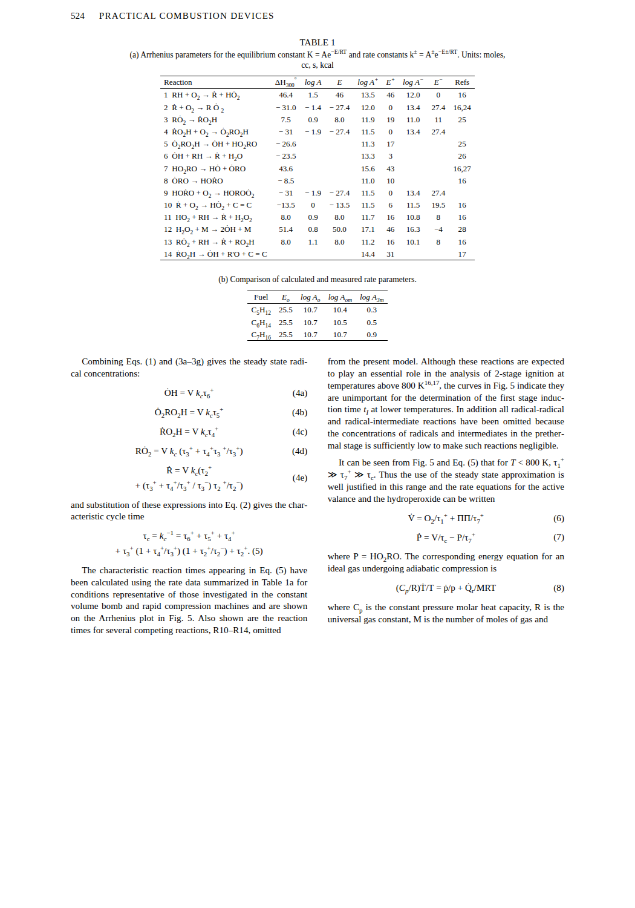524 PRACTICAL COMBUSTION DEVICES
TABLE 1
(a) Arrhenius parameters for the equilibrium constant K = Ae−E/RT and rate constants k± = A±e−E±/RT. Units: moles, cc, s, kcal
| Reaction | ΔH 300 ° | log A | E | log A + | E + | log A − | E − | Refs |
| --- | --- | --- | --- | --- | --- | --- | --- | --- |
| 1 RH + O 2 → Ṙ + HȮ 2 | 46.4 | 1.5 | 46 | 13.5 | 46 | 12.0 | 0 | 16 |
| 2 Ṙ + O 2 → R Ȯ 2 | − 31.0 | − 1.4 | − 27.4 | 12.0 | 0 | 13.4 | 27.4 | 16,24 |
| 3 RȮ 2 → ṘO 2 H | 7.5 | 0.9 | 8.0 | 11.9 | 19 | 11.0 | 11 | 25 |
| 4 ṘO 2 H + O 2 → Ȯ 2 RO 2 H | − 31 | − 1.9 | − 27.4 | 11.5 | 0 | 13.4 | 27.4 | |
| 5 Ȯ 2 RO 2 H → ȮH + HO 2 RO | − 26.6 | | | 11.3 | 17 | | | 25 |
| 6 ȮH + RH → Ṙ + H 2 O | − 23.5 | | | 13.3 | 3 | | | 26 |
| 7 HO 2 RO → HȮ + ȮRO | 43.6 | | | 15.6 | 43 | | | 16,27 |
| 8 ȮRO → HOṘO | − 8.5 | | | 11.0 | 10 | | | 16 |
| 9 HOṘO + O 2 → HOROȮ 2 | − 31 | − 1.9 | − 27.4 | 11.5 | 0 | 13.4 | 27.4 | |
| 10 Ṙ + O 2 → HȮ 2 + C = C | −13.5 | 0 | − 13.5 | 11.5 | 6 | 11.5 | 19.5 | 16 |
| 11 HO 2 + RH → Ṙ + H 2 O 2 | 8.0 | 0.9 | 8.0 | 11.7 | 16 | 10.8 | 8 | 16 |
| 12 H 2 O 2 + M → 2ȮH + M | 51.4 | 0.8 | 50.0 | 17.1 | 46 | 16.3 | −4 | 28 |
| 13 RȮ 2 + RH → Ṙ + RO 2 H | 8.0 | 1.1 | 8.0 | 11.2 | 16 | 10.1 | 8 | 16 |
| 14 ṘO 2 H → ȮH + R'O + C = C | | | | 14.4 | 31 | | | 17 |
(b) Comparison of calculated and measured rate parameters.
| Fuel | E o | log A o | log A om | log A 3m |
| --- | --- | --- | --- | --- |
| C 5 H 12 | 25.5 | 10.7 | 10.4 | 0.3 |
| C 6 H 14 | 25.5 | 10.7 | 10.5 | 0.5 |
| C 7 H 16 | 25.5 | 10.7 | 10.7 | 0.9 |
Combining Eqs. (1) and (3a–3g) gives the steady state radical concentrations:
ȮH = V kcτ6+ (4a)
Ȯ2RO2H = V kcτ5+ (4b)
ṘO2H = V kcτ4+ (4c)
RȮ2 = V kc (τ3+ + τ4+τ3 +/τ3+) (4d)
Ṙ = V kc(τ2+ + (τ3+ + τ4+/τ3+ / τ3−) τ2 +/τ2−) (4e)
and substitution of these expressions into Eq. (2) gives the characteristic cycle time
τc = kc−1 = τ6+ + τ5+ + τ4+ + τ3+ (1 + τ4+/τ3+) (1 + τ2+/τ2−) + τ2+. (5)
The characteristic reaction times appearing in Eq. (5) have been calculated using the rate data summarized in Table 1a for conditions representative of those investigated in the constant volume bomb and rapid compression machines and are shown on the Arrhenius plot in Fig. 5. Also shown are the reaction times for several competing reactions, R10–R14, omitted
from the present model. Although these reactions are expected to play an essential role in the analysis of 2-stage ignition at temperatures above 800 K16,17, the curves in Fig. 5 indicate they are unimportant for the determination of the first stage induction time tI at lower temperatures. In addition all radical-radical and radical-intermediate reactions have been omitted because the concentrations of radicals and intermediates in the prethermal stage is sufficiently low to make such reactions negligible.
It can be seen from Fig. 5 and Eq. (5) that for T < 800 K, τ1+ ≫ τ7+ ≫ τc. Thus the use of the steady state approximation is well justified in this range and the rate equations for the active valance and the hydroperoxide can be written
V̇ = O2/τ1+ + ΠΠ/τ7+ (6)
Ṗ = V/τc − P/τ7+ (7)
where P = HO2RO. The corresponding energy equation for an ideal gas undergoing adiabatic compression is
(Cp/R)Ṫ/T = ṗ/p + Q̇r/MRT (8)
where Cp is the constant pressure molar heat capacity, R is the universal gas constant, M is the number of moles of gas and